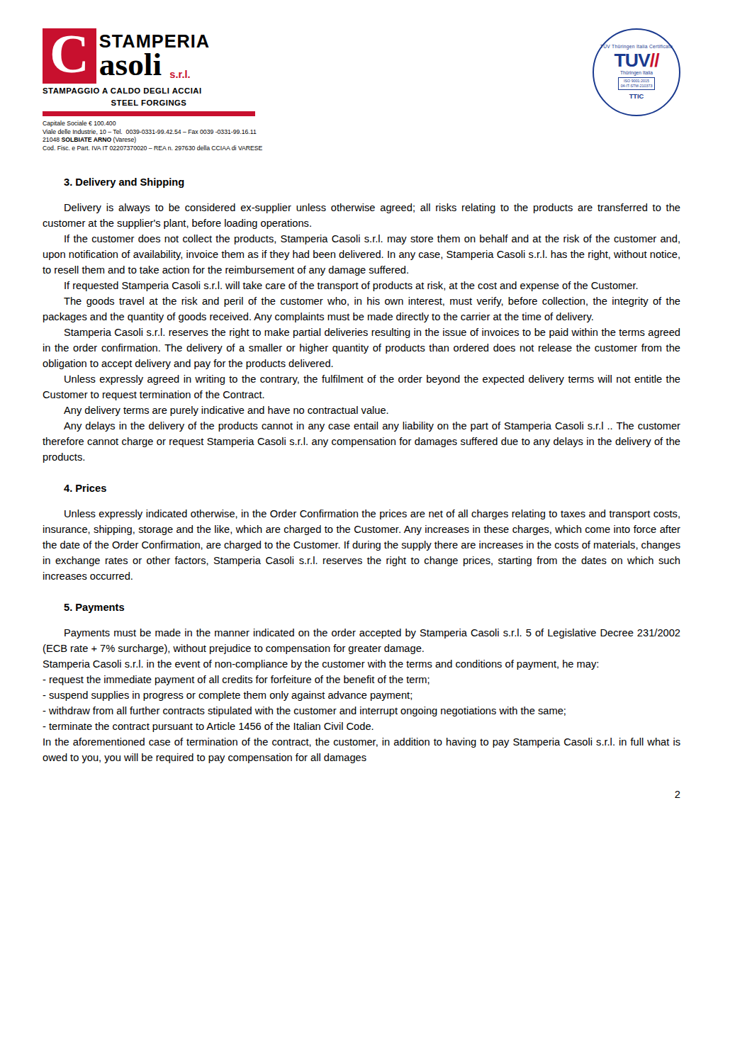C
STAMPERIA asoli s.r.l.
STAMPAGGIO A CALDO DEGLI ACCIAI
STEEL FORGINGS
TÜV Thüringen Italia Certificate
TUV//
Thüringen Italia
ISO 9001:2015
04-IT-STM-210373
TTIC
Capitale Sociale € 100.400
Viale delle Industrie, 10 – Tel. 0039-0331-99.42.54 – Fax 0039 -0331-99.16.11
21048 SOLBIATE ARNO (Varese)
Cod. Fisc. e Part. IVA IT 02207370020 – REA n. 297630 della CCIAA di VARESE
3. Delivery and Shipping
Delivery is always to be considered ex-supplier unless otherwise agreed; all risks relating to the products are transferred to the customer at the supplier's plant, before loading operations.
If the customer does not collect the products, Stamperia Casoli s.r.l. may store them on behalf and at the risk of the customer and, upon notification of availability, invoice them as if they had been delivered. In any case, Stamperia Casoli s.r.l. has the right, without notice, to resell them and to take action for the reimbursement of any damage suffered.
If requested Stamperia Casoli s.r.l. will take care of the transport of products at risk, at the cost and expense of the Customer.
The goods travel at the risk and peril of the customer who, in his own interest, must verify, before collection, the integrity of the packages and the quantity of goods received. Any complaints must be made directly to the carrier at the time of delivery.
Stamperia Casoli s.r.l. reserves the right to make partial deliveries resulting in the issue of invoices to be paid within the terms agreed in the order confirmation. The delivery of a smaller or higher quantity of products than ordered does not release the customer from the obligation to accept delivery and pay for the products delivered.
Unless expressly agreed in writing to the contrary, the fulfilment of the order beyond the expected delivery terms will not entitle the Customer to request termination of the Contract.
Any delivery terms are purely indicative and have no contractual value.
Any delays in the delivery of the products cannot in any case entail any liability on the part of Stamperia Casoli s.r.l .. The customer therefore cannot charge or request Stamperia Casoli s.r.l. any compensation for damages suffered due to any delays in the delivery of the products.
4. Prices
Unless expressly indicated otherwise, in the Order Confirmation the prices are net of all charges relating to taxes and transport costs, insurance, shipping, storage and the like, which are charged to the Customer. Any increases in these charges, which come into force after the date of the Order Confirmation, are charged to the Customer. If during the supply there are increases in the costs of materials, changes in exchange rates or other factors, Stamperia Casoli s.r.l. reserves the right to change prices, starting from the dates on which such increases occurred.
5. Payments
Payments must be made in the manner indicated on the order accepted by Stamperia Casoli s.r.l. 5 of Legislative Decree 231/2002 (ECB rate + 7% surcharge), without prejudice to compensation for greater damage.
Stamperia Casoli s.r.l. in the event of non-compliance by the customer with the terms and conditions of payment, he may:
- request the immediate payment of all credits for forfeiture of the benefit of the term;
- suspend supplies in progress or complete them only against advance payment;
- withdraw from all further contracts stipulated with the customer and interrupt ongoing negotiations with the same;
- terminate the contract pursuant to Article 1456 of the Italian Civil Code.
In the aforementioned case of termination of the contract, the customer, in addition to having to pay Stamperia Casoli s.r.l. in full what is owed to you, you will be required to pay compensation for all damages
2